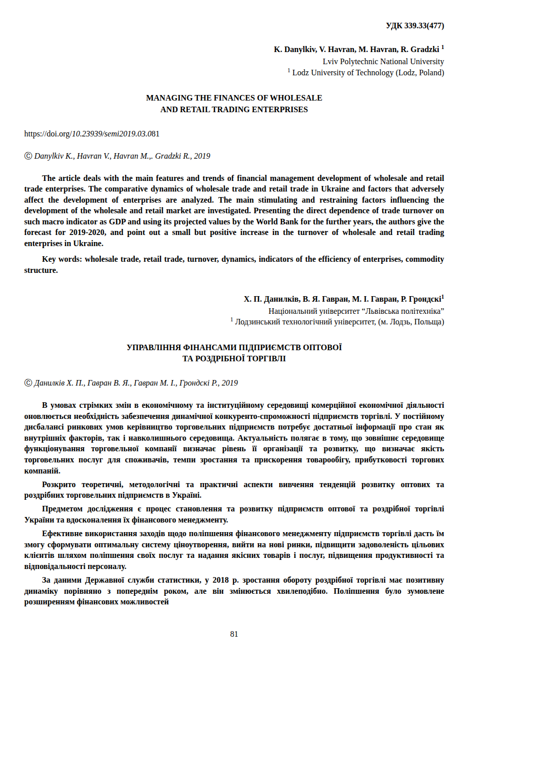УДК 339.33(477)
K. Danylkiv, V. Havran, M. Havran, R. Gradzki 1
Lviv Polytechnic National University
1 Lodz University of Technology (Lodz, Poland)
Managing the Finances of Wholesale
and Retail Trading Enterprises
https://doi.org/10.23939/semi2019.03.081
Ⓒ Danylkiv K., Havran V., Havran M.,. Gradzki R., 2019
The article deals with the main features and trends of financial management development of wholesale and retail trade enterprises. The comparative dynamics of wholesale trade and retail trade in Ukraine and factors that adversely affect the development of enterprises are analyzed. The main stimulating and restraining factors influencing the development of the wholesale and retail market are investigated. Presenting the direct dependence of trade turnover on such macro indicator as GDP and using its projected values by the World Bank for the further years, the authors give the forecast for 2019-2020, and point out a small but positive increase in the turnover of wholesale and retail trading enterprises in Ukraine.
Key words: wholesale trade, retail trade, turnover, dynamics, indicators of the efficiency of enterprises, commodity structure.
Х. П. Данилків, В. Я. Гавран, М. І. Гавран, Р. Грондскі1
Національний університет “Львівська політехніка”
1 Лодзинський технологічний університет, (м. Лодзь, Польща)
Управління фінансами підприємств оптової
та роздрібної торгівлі
Ⓒ Данилків Х. П., Гавран В. Я., Гавран М. І., Грондскі Р., 2019
В умовах стрімких змін в економічному та інституційному середовищі комерційної економічної діяльності оновлюється необхідність забезпечення динамічної конкуренто-спроможності підприємств торгівлі. У постійному дисбалансі ринкових умов керівництво торговельних підприємств потребує достатньої інформації про стан як внутрішніх факторів, так і навколишнього середовища. Актуальність полягає в тому, що зовнішнє середовище функціонування торговельної компанії визначає рівень її організації та розвитку, що визначає якість торговельних послуг для споживачів, темпи зростання та прискорення товарообігу, прибутковості торгових компаній.
Розкрито теоретичні, методологічні та практичні аспекти вивчення тенденцій розвитку оптових та роздрібних торговельних підприємств в Україні.
Предметом дослідження є процес становлення та розвитку підприємств оптової та роздрібної торгівлі України та вдосконалення їх фінансового менеджменту.
Ефективне використання заходів щодо поліпшення фінансового менеджменту підприємств торгівлі дасть їм змогу сформувати оптимальну систему ціноутворення, вийти на нові ринки, підвищити задоволеність цільових клієнтів шляхом поліпшення своїх послуг та надання якісних товарів і послуг, підвищення продуктивності та відповідальності персоналу.
За даними Державної служби статистики, у 2018 р. зростання оборотy роздрібної торгівлі має позитивну динаміку порівняно з попереднім роком, але він змінюється хвилеподібно. Поліпшення було зумовлене розширенням фінансових можливостей
81